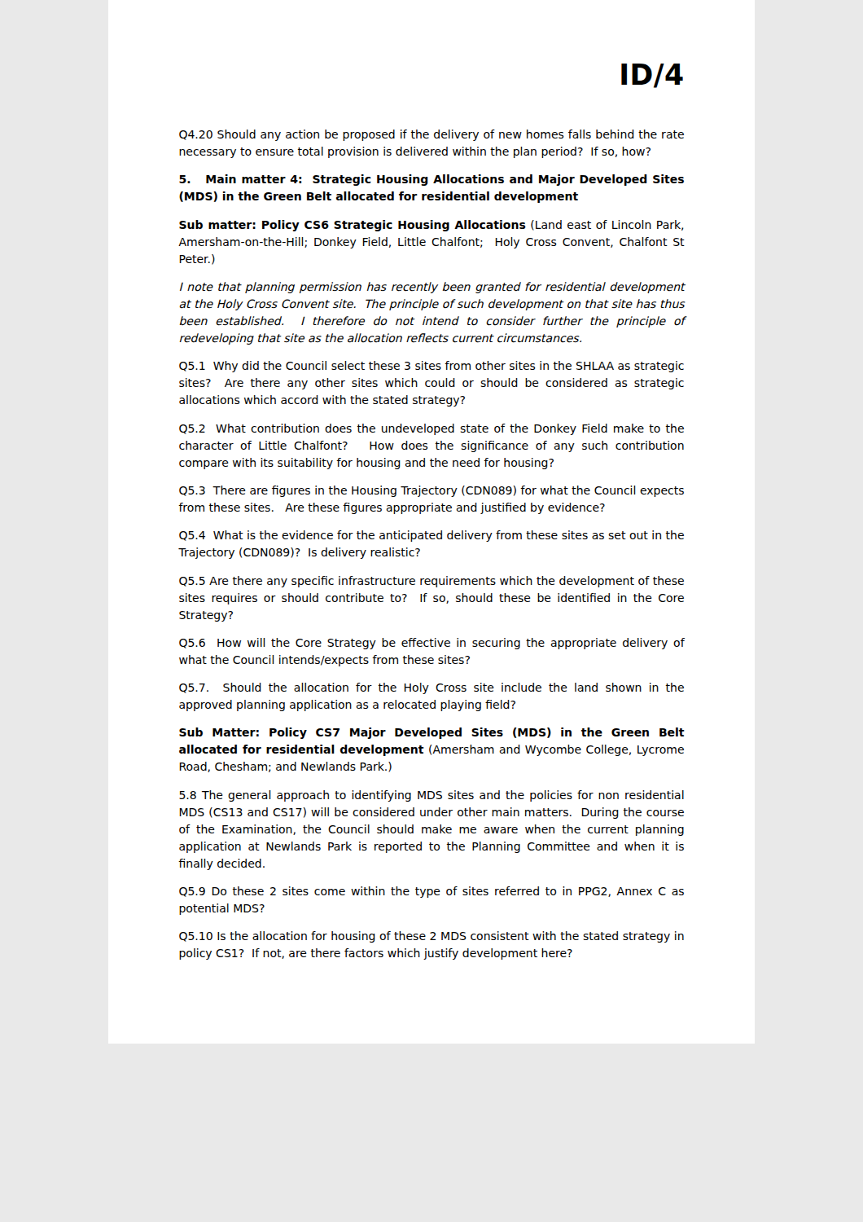ID/4
Q4.20 Should any action be proposed if the delivery of new homes falls behind the rate necessary to ensure total provision is delivered within the plan period? If so, how?
5. Main matter 4: Strategic Housing Allocations and Major Developed Sites (MDS) in the Green Belt allocated for residential development
Sub matter: Policy CS6 Strategic Housing Allocations (Land east of Lincoln Park, Amersham-on-the-Hill; Donkey Field, Little Chalfont; Holy Cross Convent, Chalfont St Peter.)
I note that planning permission has recently been granted for residential development at the Holy Cross Convent site. The principle of such development on that site has thus been established. I therefore do not intend to consider further the principle of redeveloping that site as the allocation reflects current circumstances.
Q5.1 Why did the Council select these 3 sites from other sites in the SHLAA as strategic sites? Are there any other sites which could or should be considered as strategic allocations which accord with the stated strategy?
Q5.2 What contribution does the undeveloped state of the Donkey Field make to the character of Little Chalfont? How does the significance of any such contribution compare with its suitability for housing and the need for housing?
Q5.3 There are figures in the Housing Trajectory (CDN089) for what the Council expects from these sites. Are these figures appropriate and justified by evidence?
Q5.4 What is the evidence for the anticipated delivery from these sites as set out in the Trajectory (CDN089)? Is delivery realistic?
Q5.5 Are there any specific infrastructure requirements which the development of these sites requires or should contribute to? If so, should these be identified in the Core Strategy?
Q5.6 How will the Core Strategy be effective in securing the appropriate delivery of what the Council intends/expects from these sites?
Q5.7. Should the allocation for the Holy Cross site include the land shown in the approved planning application as a relocated playing field?
Sub Matter: Policy CS7 Major Developed Sites (MDS) in the Green Belt allocated for residential development (Amersham and Wycombe College, Lycrome Road, Chesham; and Newlands Park.)
5.8 The general approach to identifying MDS sites and the policies for non residential MDS (CS13 and CS17) will be considered under other main matters. During the course of the Examination, the Council should make me aware when the current planning application at Newlands Park is reported to the Planning Committee and when it is finally decided.
Q5.9 Do these 2 sites come within the type of sites referred to in PPG2, Annex C as potential MDS?
Q5.10 Is the allocation for housing of these 2 MDS consistent with the stated strategy in policy CS1? If not, are there factors which justify development here?